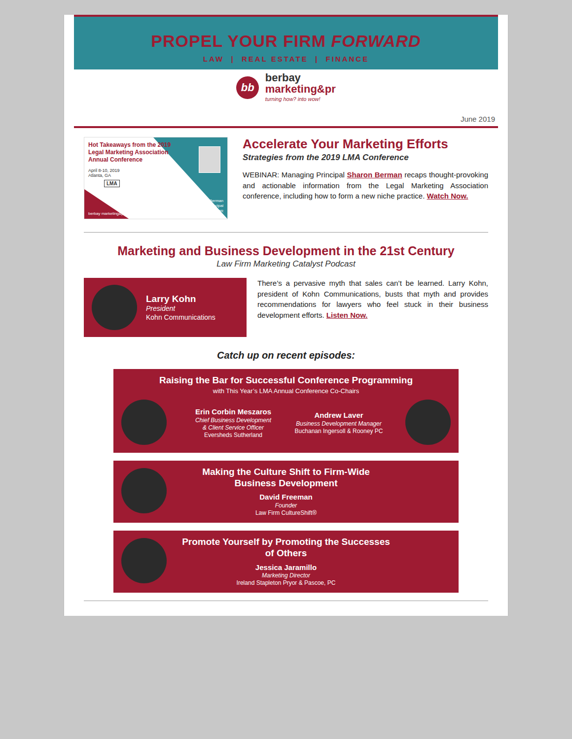PROPEL YOUR FIRM FORWARD
LAW | REAL ESTATE | FINANCE
bb berbay
marketing&pr
turning how? into wow!
June 2019
Hot Takeaways from the 2019 Legal Marketing Association Annual Conference
April 8-10, 2019
Atlanta, GA
LMA
Sharon Berman
Managing Principal
Berbay Marketing & PR
berbay marketing&pr
Accelerate Your Marketing Efforts
Strategies from the 2019 LMA Conference
WEBINAR: Managing Principal Sharon Berman recaps thought-provoking and actionable information from the Legal Marketing Association conference, including how to form a new niche practice. Watch Now.
Marketing and Business Development in the 21st Century
Law Firm Marketing Catalyst Podcast
Larry Kohn
President
Kohn Communications
There’s a pervasive myth that sales can’t be learned. Larry Kohn, president of Kohn Communications, busts that myth and provides recommendations for lawyers who feel stuck in their business development efforts. Listen Now.
Catch up on recent episodes:
Raising the Bar for Successful Conference Programming with This Year’s LMA Annual Conference Co-Chairs
Erin Corbin Meszaros
Chief Business Development
& Client Service Officer
Eversheds Sutherland
Andrew Laver
Business Development Manager
Buchanan Ingersoll & Rooney PC
Making the Culture Shift to Firm-Wide Business Development
David Freeman
Founder
Law Firm CultureShift®
Promote Yourself by Promoting the Successes of Others
Jessica Jaramillo
Marketing Director
Ireland Stapleton Pryor & Pascoe, PC